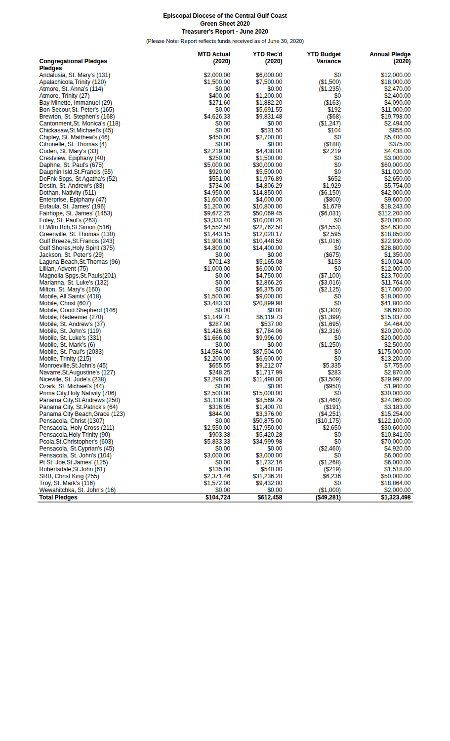Episcopal Diocese of the Central Gulf Coast
Green Sheet 2020
Treasurer's Report - June 2020
(Please Note: Report reflects funds received as of June 30, 2020)
| | MTD Actual | YTD Rec'd | YTD Budget | Annual Pledge |
| --- | --- | --- | --- | --- |
| Congregational Pledges | (2020) | (2020) | Variance | (2020) |
| Pledges |
| Andalusia, St. Mary's (131) | $2,000.00 | $6,000.00 | $0 | $12,000.00 |
| Apalachicola,Trinity (120) | $1,500.00 | $7,500.00 | ($1,500) | $18,000.00 |
| Atmore, St. Anna's (114) | $0.00 | $0.00 | ($1,235) | $2,470.00 |
| Atmore, Trinity (27) | $400.00 | $1,200.00 | $0 | $2,400.00 |
| Bay Minette, Immanuel (29) | $271.60 | $1,882.20 | ($163) | $4,090.00 |
| Bon Secour,St. Peter's (165) | $0.00 | $5,691.55 | $192 | $11,000.00 |
| Brewton, St. Stephen's (168) | $4,626.33 | $9,831.48 | ($68) | $19,798.00 |
| Cantonment,St. Monica's (118) | $0.00 | $0.00 | ($1,247) | $2,494.00 |
| Chickasaw,St.Michael's (45) | $0.00 | $531.50 | $104 | $855.00 |
| Chipley, St. Matthew's (46) | $450.00 | $2,700.00 | $0 | $5,400.00 |
| Citronelle, St. Thomas (4) | $0.00 | $0.00 | ($188) | $375.00 |
| Coden, St. Mary's (33) | $2,219.00 | $4,438.00 | $2,219 | $4,438.00 |
| Crestview, Epiphany (40) | $250.00 | $1,500.00 | $0 | $3,000.00 |
| Daphne, St. Paul's (675) | $5,000.00 | $30,000.00 | $0 | $60,000.00 |
| Dauphin Isld,St.Francis (55) | $920.00 | $5,500.00 | $0 | $11,020.00 |
| DeFnk Spgs, St Agatha's (52) | $551.00 | $1,976.89 | $652 | $2,650.00 |
| Destin, St. Andrew's (83) | $734.00 | $4,806.29 | $1,929 | $5,754.00 |
| Dothan, Nativity (511) | $4,950.00 | $14,850.00 | ($6,150) | $42,000.00 |
| Enterprise, Epiphany (47) | $1,600.00 | $4,000.00 | ($800) | $9,600.00 |
| Eufaula, St. James' (196) | $1,200.00 | $10,800.00 | $1,679 | $18,243.00 |
| Fairhope, St. James' (1453) | $9,672.25 | $50,069.45 | ($6,031) | $112,200.00 |
| Foley, St. Paul's (263) | $3,333.40 | $10,000.20 | $0 | $20,000.00 |
| Ft.Wltn Bch,St.Simon (516) | $4,552.50 | $22,762.50 | ($4,553) | $54,630.00 |
| Greenville, St. Thomas (130) | $1,443.15 | $12,020.17 | $2,595 | $18,850.00 |
| Gulf Breeze,St.Francis (243) | $1,908.00 | $10,448.59 | ($1,016) | $22,930.00 |
| Gulf Shores,Holy Spirit (375) | $4,800.00 | $14,400.00 | $0 | $28,800.00 |
| Jackson, St. Peter's (29) | $0.00 | $0.00 | ($675) | $1,350.00 |
| Laguna Beach,St.Thomas (96) | $701.43 | $5,165.08 | $153 | $10,024.00 |
| Lillian, Advent (75) | $1,000.00 | $6,000.00 | $0 | $12,000.00 |
| Magnolia Spgs,St.Pauls(201) | $0.00 | $4,750.00 | ($7,100) | $23,700.00 |
| Marianna, St. Luke's (132) | $0.00 | $2,866.26 | ($3,016) | $11,764.00 |
| Milton, St. Mary's (160) | $0.00 | $6,375.00 | ($2,125) | $17,000.00 |
| Mobile, All Saints' (418) | $1,500.00 | $9,000.00 | $0 | $18,000.00 |
| Mobile, Christ (607) | $3,483.33 | $20,899.98 | $0 | $41,800.00 |
| Mobile, Good Shepherd (146) | $0.00 | $0.00 | ($3,300) | $6,600.00 |
| Mobile, Redeemer (270) | $1,149.71 | $6,119.73 | ($1,399) | $15,037.00 |
| Mobile, St. Andrew's (37) | $287.00 | $537.00 | ($1,695) | $4,464.00 |
| Mobile, St. John's (119) | $1,426.63 | $7,784.06 | ($2,316) | $20,200.00 |
| Mobile, St. Luke's (331) | $1,666.00 | $9,996.00 | $0 | $20,000.00 |
| Mobile, St. Mark's (6) | $0.00 | $0.00 | ($1,250) | $2,500.00 |
| Mobile, St. Paul's (2033) | $14,584.00 | $87,504.00 | $0 | $175,000.00 |
| Mobile, Trinity (215) | $2,200.00 | $6,600.00 | $0 | $13,200.00 |
| Monroeville,St.John's (45) | $655.55 | $9,212.07 | $5,335 | $7,755.00 |
| Navarre,St.Augustine's (127) | $248.25 | $1,717.99 | $283 | $2,870.00 |
| Niceville, St. Jude's (238) | $2,298.00 | $11,490.00 | ($3,509) | $29,997.00 |
| Ozark, St. Michael's (44) | $0.00 | $0.00 | ($950) | $1,900.00 |
| Pnma City,Holy Nativity (706) | $2,500.00 | $15,000.00 | $0 | $30,000.00 |
| Panama City,St.Andrews (250) | $1,118.00 | $8,569.79 | ($3,460) | $24,060.00 |
| Panama City, St.Patrick's (64) | $316.05 | $1,400.70 | ($191) | $3,183.00 |
| Panama City Beach,Grace (123) | $844.00 | $3,376.00 | ($4,251) | $15,254.00 |
| Pensacola, Christ (1307) | $0.00 | $50,875.00 | ($10,175) | $122,100.00 |
| Pensacola, Holy Cross (211) | $2,550.00 | $17,950.00 | $2,650 | $30,600.00 |
| Pensacola,Holy Trinity (90) | $903.38 | $5,420.28 | $0 | $10,841.00 |
| Pcola,St.Christopher's (603) | $5,833.33 | $34,999.98 | $0 | $70,000.00 |
| Pensacola, St.Cyprian's (45) | $0.00 | $0.00 | ($2,460) | $4,920.00 |
| Pensacola, St. John's (104) | $3,000.00 | $3,000.00 | $0 | $6,000.00 |
| Pt St. Joe,St.James' (125) | $0.00 | $1,732.16 | ($1,268) | $6,000.00 |
| Robertsdale,St.John (61) | $135.00 | $540.00 | ($219) | $1,518.00 |
| SRB, Christ King (255) | $2,371.46 | $31,236.28 | $6,236 | $50,000.00 |
| Troy, St. Mark's (116) | $1,572.00 | $9,432.00 | $0 | $18,864.00 |
| Wewahitchka, St. John's (16) | $0.00 | $0.00 | ($1,000) | $2,000.00 |
| Total Pledges | $104,724 | $612,458 | ($49,281) | $1,323,498 |